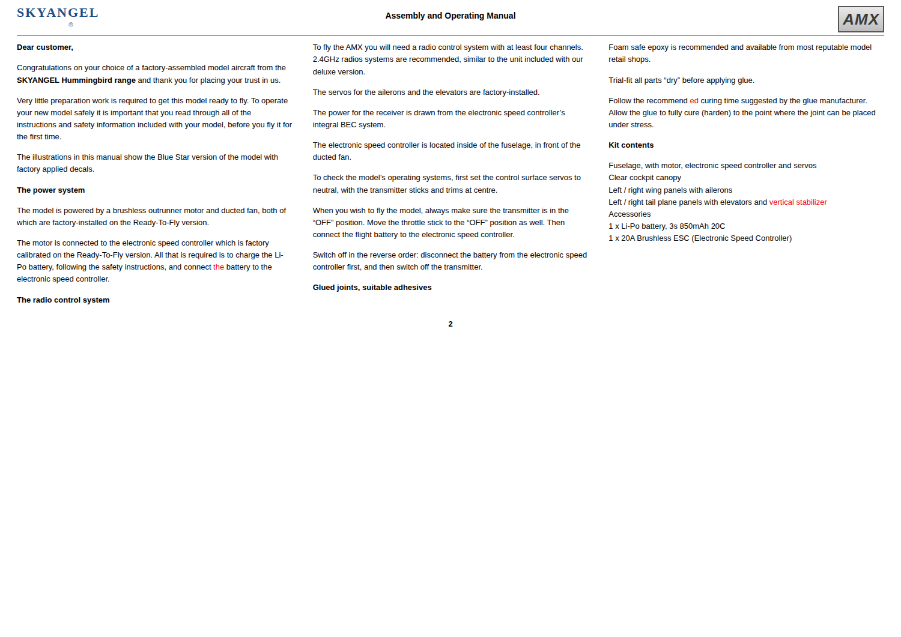SKYANGEL
◎
Assembly and Operating Manual
AMX
Dear customer,
Congratulations on your choice of a factory-assembled model aircraft from the SKYANGEL Hummingbird range and thank you for placing your trust in us.
Very little preparation work is required to get this model ready to fly. To operate your new model safely it is important that you read through all of the instructions and safety information included with your model, before you fly it for the first time.
The illustrations in this manual show the Blue Star version of the model with factory applied decals.
The power system
The model is powered by a brushless outrunner motor and ducted fan, both of which are factory-installed on the Ready-To-Fly version.
The motor is connected to the electronic speed controller which is factory calibrated on the Ready-To-Fly version. All that is required is to charge the Li-Po battery, following the safety instructions, and connect the battery to the electronic speed controller.
The radio control system
To fly the AMX you will need a radio control system with at least four channels. 2.4GHz radios systems are recommended, similar to the unit included with our deluxe version.
The servos for the ailerons and the elevators are factory-installed.
The power for the receiver is drawn from the electronic speed controller’s integral BEC system.
The electronic speed controller is located inside of the fuselage, in front of the ducted fan.
To check the model’s operating systems, first set the control surface servos to neutral, with the transmitter sticks and trims at centre.
When you wish to fly the model, always make sure the transmitter is in the “OFF” position. Move the throttle stick to the “OFF” position as well. Then connect the flight battery to the electronic speed controller.
Switch off in the reverse order: disconnect the battery from the electronic speed controller first, and then switch off the transmitter.
Glued joints, suitable adhesives
Foam safe epoxy is recommended and available from most reputable model retail shops.
Trial-fit all parts “dry” before applying glue.
Follow the recommend ed curing time suggested by the glue manufacturer. Allow the glue to fully cure (harden) to the point where the joint can be placed under stress.
Kit contents
Fuselage, with motor, electronic speed controller and servos
Clear cockpit canopy
Left / right wing panels with ailerons
Left / right tail plane panels with elevators and vertical stabilizer
Accessories
1 x Li-Po battery, 3s 850mAh 20C
1 x 20A Brushless ESC (Electronic Speed Controller)
2